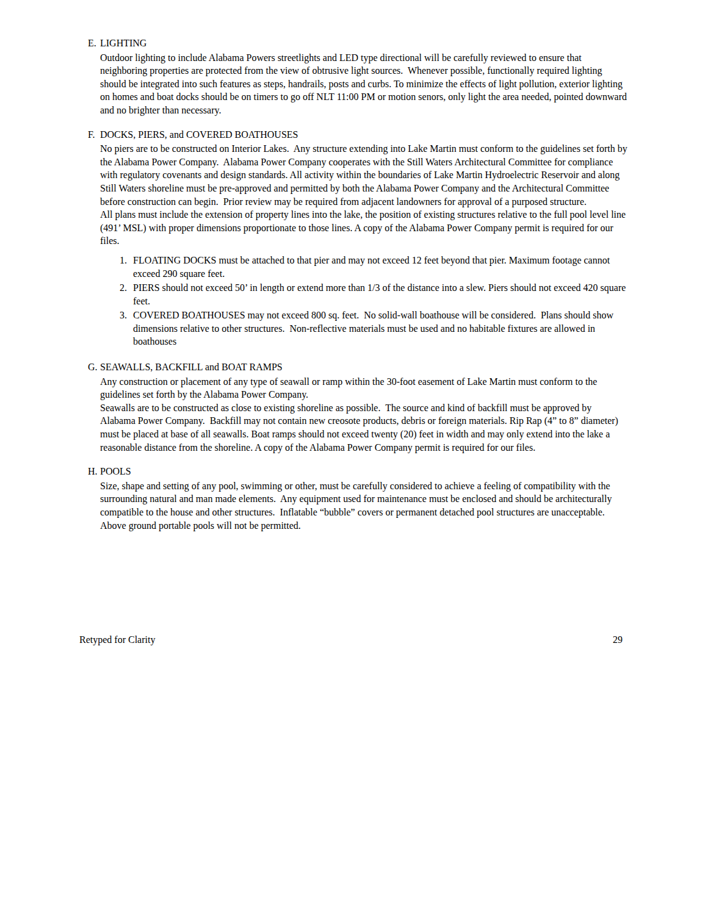E.
LIGHTING
Outdoor lighting to include Alabama Powers streetlights and LED type directional will be carefully reviewed to ensure that neighboring properties are protected from the view of obtrusive light sources. Whenever possible, functionally required lighting should be integrated into such features as steps, handrails, posts and curbs. To minimize the effects of light pollution, exterior lighting on homes and boat docks should be on timers to go off NLT 11:00 PM or motion senors, only light the area needed, pointed downward and no brighter than necessary.
F.
DOCKS, PIERS, and COVERED BOATHOUSES
No piers are to be constructed on Interior Lakes. Any structure extending into Lake Martin must conform to the guidelines set forth by the Alabama Power Company. Alabama Power Company cooperates with the Still Waters Architectural Committee for compliance with regulatory covenants and design standards. All activity within the boundaries of Lake Martin Hydroelectric Reservoir and along Still Waters shoreline must be pre-approved and permitted by both the Alabama Power Company and the Architectural Committee before construction can begin. Prior review may be required from adjacent landowners for approval of a purposed structure.
All plans must include the extension of property lines into the lake, the position of existing structures relative to the full pool level line (491’ MSL) with proper dimensions proportionate to those lines. A copy of the Alabama Power Company permit is required for our files.
FLOATING DOCKS must be attached to that pier and may not exceed 12 feet beyond that pier. Maximum footage cannot exceed 290 square feet.
PIERS should not exceed 50’ in length or extend more than 1/3 of the distance into a slew. Piers should not exceed 420 square feet.
COVERED BOATHOUSES may not exceed 800 sq. feet. No solid-wall boathouse will be considered. Plans should show dimensions relative to other structures. Non-reflective materials must be used and no habitable fixtures are allowed in boathouses
G.
SEAWALLS, BACKFILL and BOAT RAMPS
Any construction or placement of any type of seawall or ramp within the 30-foot easement of Lake Martin must conform to the guidelines set forth by the Alabama Power Company.
Seawalls are to be constructed as close to existing shoreline as possible. The source and kind of backfill must be approved by Alabama Power Company. Backfill may not contain new creosote products, debris or foreign materials. Rip Rap (4” to 8” diameter) must be placed at base of all seawalls. Boat ramps should not exceed twenty (20) feet in width and may only extend into the lake a reasonable distance from the shoreline. A copy of the Alabama Power Company permit is required for our files.
H.
POOLS
Size, shape and setting of any pool, swimming or other, must be carefully considered to achieve a feeling of compatibility with the surrounding natural and man made elements. Any equipment used for maintenance must be enclosed and should be architecturally compatible to the house and other structures. Inflatable “bubble” covers or permanent detached pool structures are unacceptable. Above ground portable pools will not be permitted.
Retyped for Clarity
29